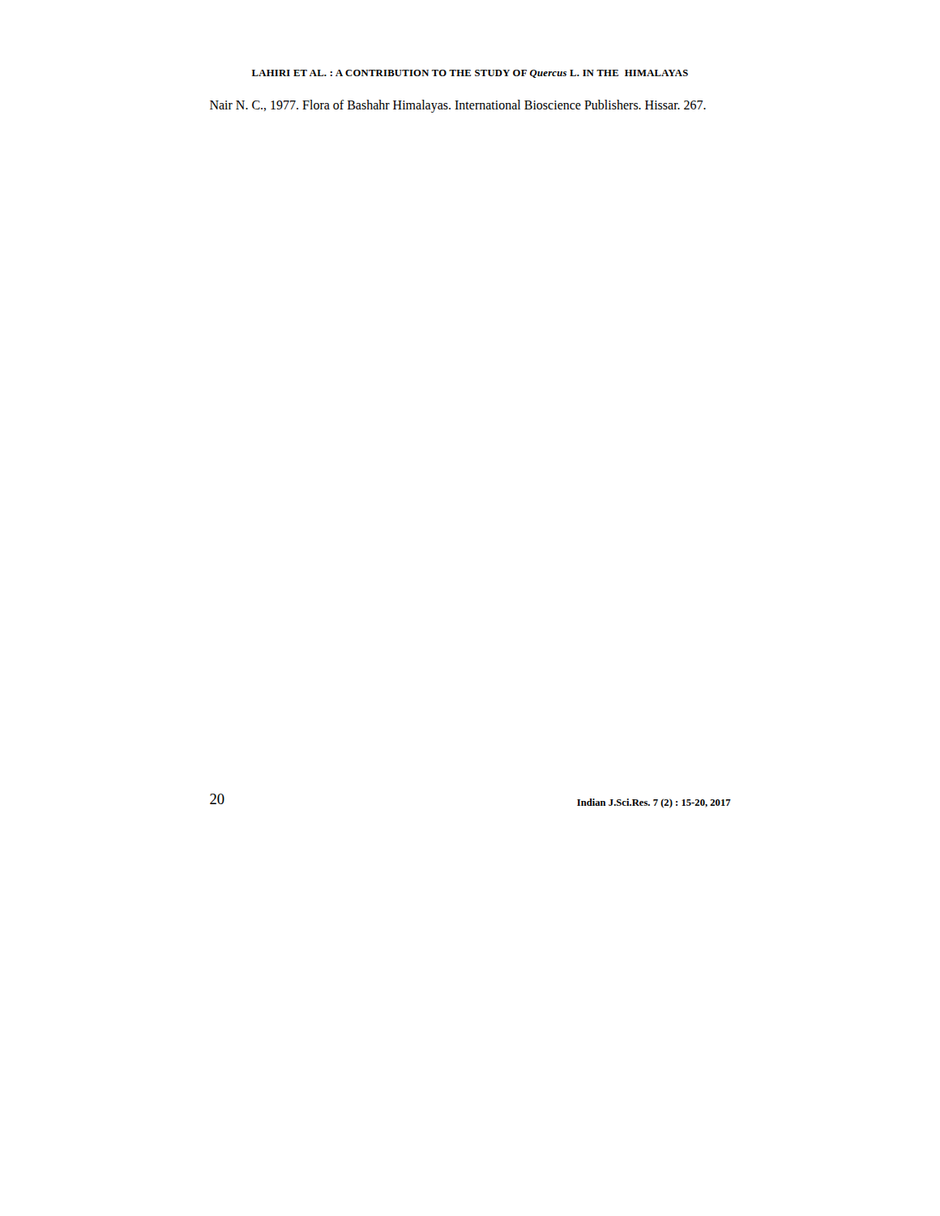LAHIRI ET AL. : A CONTRIBUTION TO THE STUDY OF Quercus L. IN THE HIMALAYAS
Nair N. C., 1977. Flora of Bashahr Himalayas. International Bioscience Publishers. Hissar. 267.
20
Indian J.Sci.Res. 7 (2) : 15-20, 2017